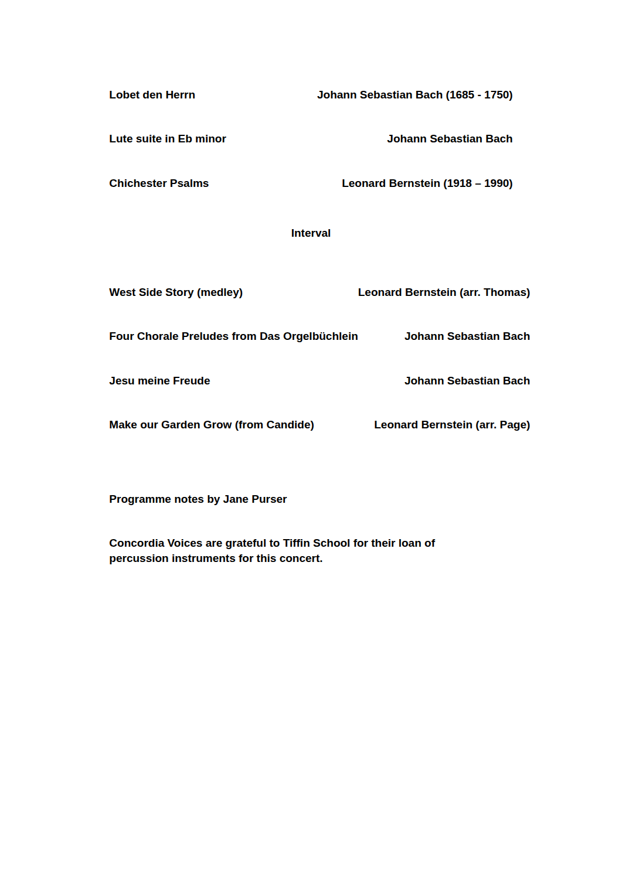| Lobet den Herrn | Johann Sebastian Bach (1685 - 1750) |
| Lute suite in Eb minor | Johann Sebastian Bach |
| Chichester Psalms | Leonard Bernstein (1918 – 1990) |
Interval
| West Side Story (medley) | Leonard Bernstein (arr. Thomas) |
| Four Chorale Preludes from Das Orgelbüchlein | Johann Sebastian Bach |
| Jesu meine Freude | Johann Sebastian Bach |
| Make our Garden Grow (from Candide) | Leonard Bernstein (arr. Page) |
Programme notes by Jane Purser
Concordia Voices are grateful to Tiffin School for their loan of percussion instruments for this concert.